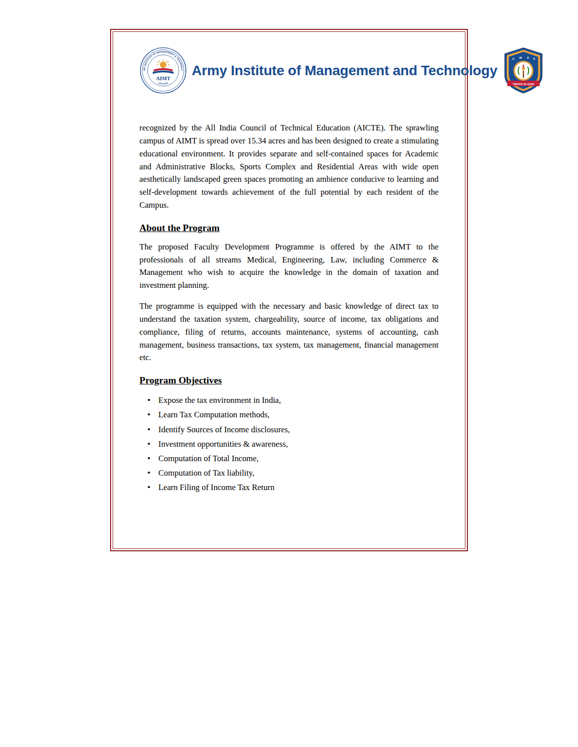ARMY INSTITUTE OF MANAGEMENT & TECHNOLOGY AIMT KOLKATA
Army Institute of Management and Technology
A W E S TRUTH IS GOD
recognized by the All India Council of Technical Education (AICTE). The sprawling campus of AIMT is spread over 15.34 acres and has been designed to create a stimulating educational environment. It provides separate and self-contained spaces for Academic and Administrative Blocks, Sports Complex and Residential Areas with wide open aesthetically landscaped green spaces promoting an ambience conducive to learning and self-development towards achievement of the full potential by each resident of the Campus.
About the Program
The proposed Faculty Development Programme is offered by the AIMT to the professionals of all streams Medical, Engineering, Law, including Commerce & Management who wish to acquire the knowledge in the domain of taxation and investment planning.
The programme is equipped with the necessary and basic knowledge of direct tax to understand the taxation system, chargeability, source of income, tax obligations and compliance, filing of returns, accounts maintenance, systems of accounting, cash management, business transactions, tax system, tax management, financial management etc.
Program Objectives
Expose the tax environment in India,
Learn Tax Computation methods,
Identify Sources of Income disclosures,
Investment opportunities & awareness,
Computation of Total Income,
Computation of Tax liability,
Learn Filing of Income Tax Return